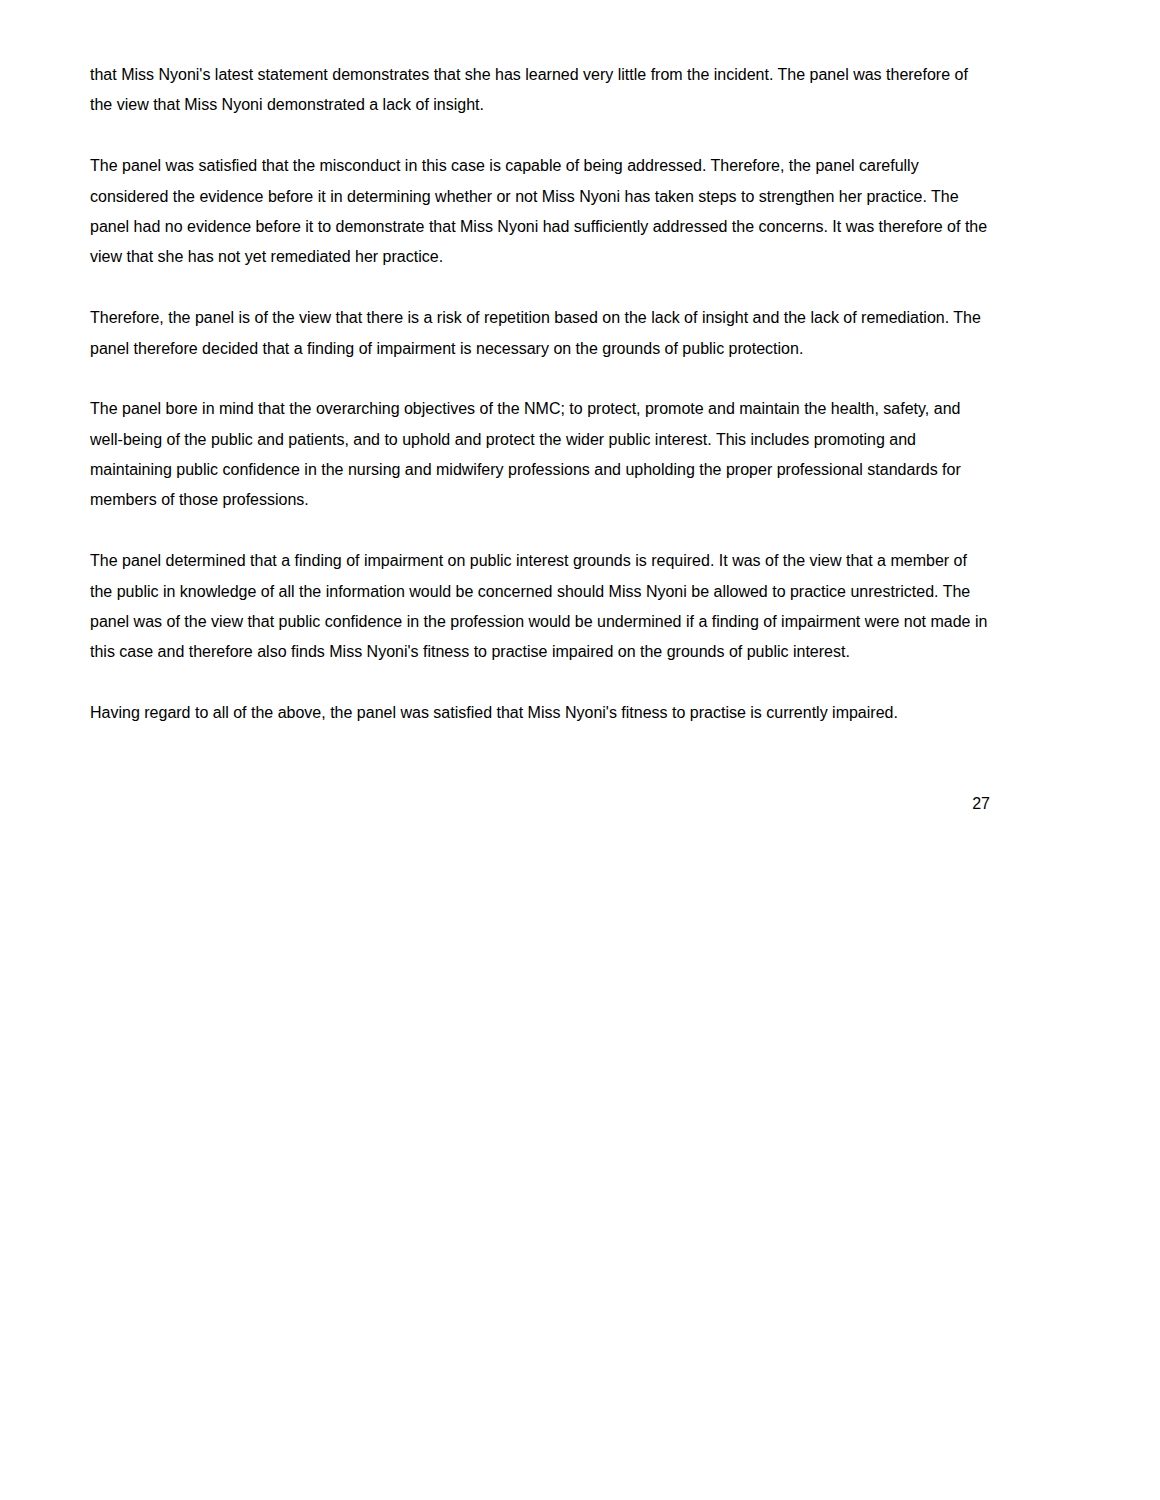that Miss Nyoni's latest statement demonstrates that she has learned very little from the incident. The panel was therefore of the view that Miss Nyoni demonstrated a lack of insight.
The panel was satisfied that the misconduct in this case is capable of being addressed. Therefore, the panel carefully considered the evidence before it in determining whether or not Miss Nyoni has taken steps to strengthen her practice. The panel had no evidence before it to demonstrate that Miss Nyoni had sufficiently addressed the concerns. It was therefore of the view that she has not yet remediated her practice.
Therefore, the panel is of the view that there is a risk of repetition based on the lack of insight and the lack of remediation. The panel therefore decided that a finding of impairment is necessary on the grounds of public protection.
The panel bore in mind that the overarching objectives of the NMC; to protect, promote and maintain the health, safety, and well-being of the public and patients, and to uphold and protect the wider public interest. This includes promoting and maintaining public confidence in the nursing and midwifery professions and upholding the proper professional standards for members of those professions.
The panel determined that a finding of impairment on public interest grounds is required. It was of the view that a member of the public in knowledge of all the information would be concerned should Miss Nyoni be allowed to practice unrestricted. The panel was of the view that public confidence in the profession would be undermined if a finding of impairment were not made in this case and therefore also finds Miss Nyoni's fitness to practise impaired on the grounds of public interest.
Having regard to all of the above, the panel was satisfied that Miss Nyoni's fitness to practise is currently impaired.
27